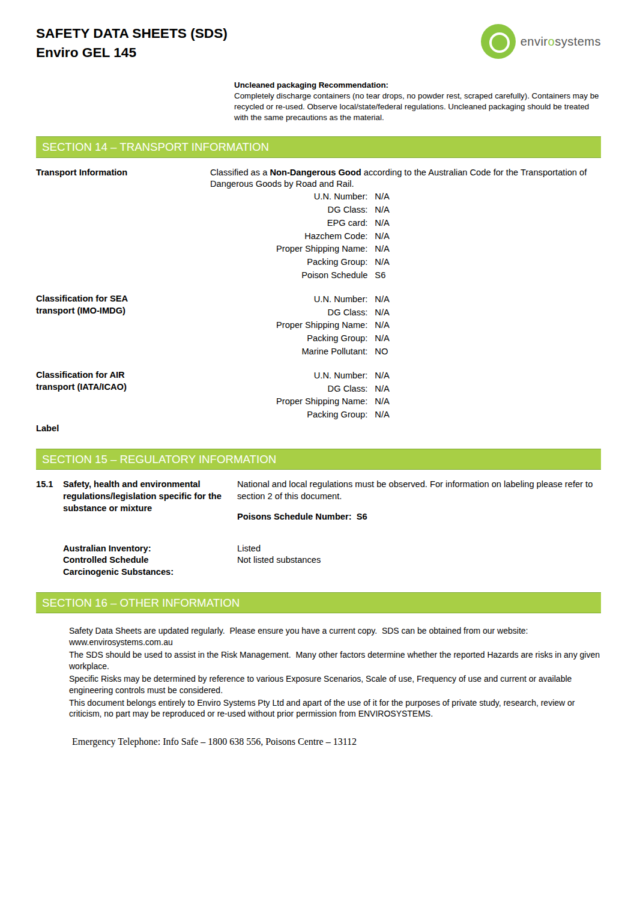SAFETY DATA SHEETS (SDS)
Enviro GEL 145
envirosystems
Uncleaned packaging Recommendation: Completely discharge containers (no tear drops, no powder rest, scraped carefully). Containers may be recycled or re-used. Observe local/state/federal regulations. Uncleaned packaging should be treated with the same precautions as the material.
SECTION 14 – TRANSPORT INFORMATION
| Transport Information | Classified as a Non-Dangerous Good according to the Australian Code for the Transportation of Dangerous Goods by Road and Rail. / U.N. Number: / N/A / / DG Class: / N/A / / EPG card: / N/A / / Hazchem Code: / N/A / / Proper Shipping Name: / N/A / / Packing Group: / N/A / / Poison Schedule / S6 / |
| Classification for SEA transport (IMO-IMDG) | / U.N. Number: / N/A / / DG Class: / N/A / / Proper Shipping Name: / N/A / / Packing Group: / N/A / / Marine Pollutant: / NO / |
| Classification for AIR transport (IATA/ICAO) | / U.N. Number: / N/A / / DG Class: / N/A / / Proper Shipping Name: / N/A / / Packing Group: / N/A / |
| Label | |
SECTION 15 – REGULATORY INFORMATION
| 15.1 | Safety, health and environmental regulations/legislation specific for the substance or mixture | National and local regulations must be observed. For information on labeling please refer to section 2 of this document. Poisons Schedule Number: S6 |
| | Australian Inventory: Controlled Schedule Carcinogenic Substances: | Listed Not listed substances |
SECTION 16 – OTHER INFORMATION
Safety Data Sheets are updated regularly. Please ensure you have a current copy. SDS can be obtained from our website: www.envirosystems.com.au
The SDS should be used to assist in the Risk Management. Many other factors determine whether the reported Hazards are risks in any given workplace.
Specific Risks may be determined by reference to various Exposure Scenarios, Scale of use, Frequency of use and current or available engineering controls must be considered.
This document belongs entirely to Enviro Systems Pty Ltd and apart of the use of it for the purposes of private study, research, review or criticism, no part may be reproduced or re-used without prior permission from ENVIROSYSTEMS.
Emergency Telephone: Info Safe – 1800 638 556, Poisons Centre – 13112